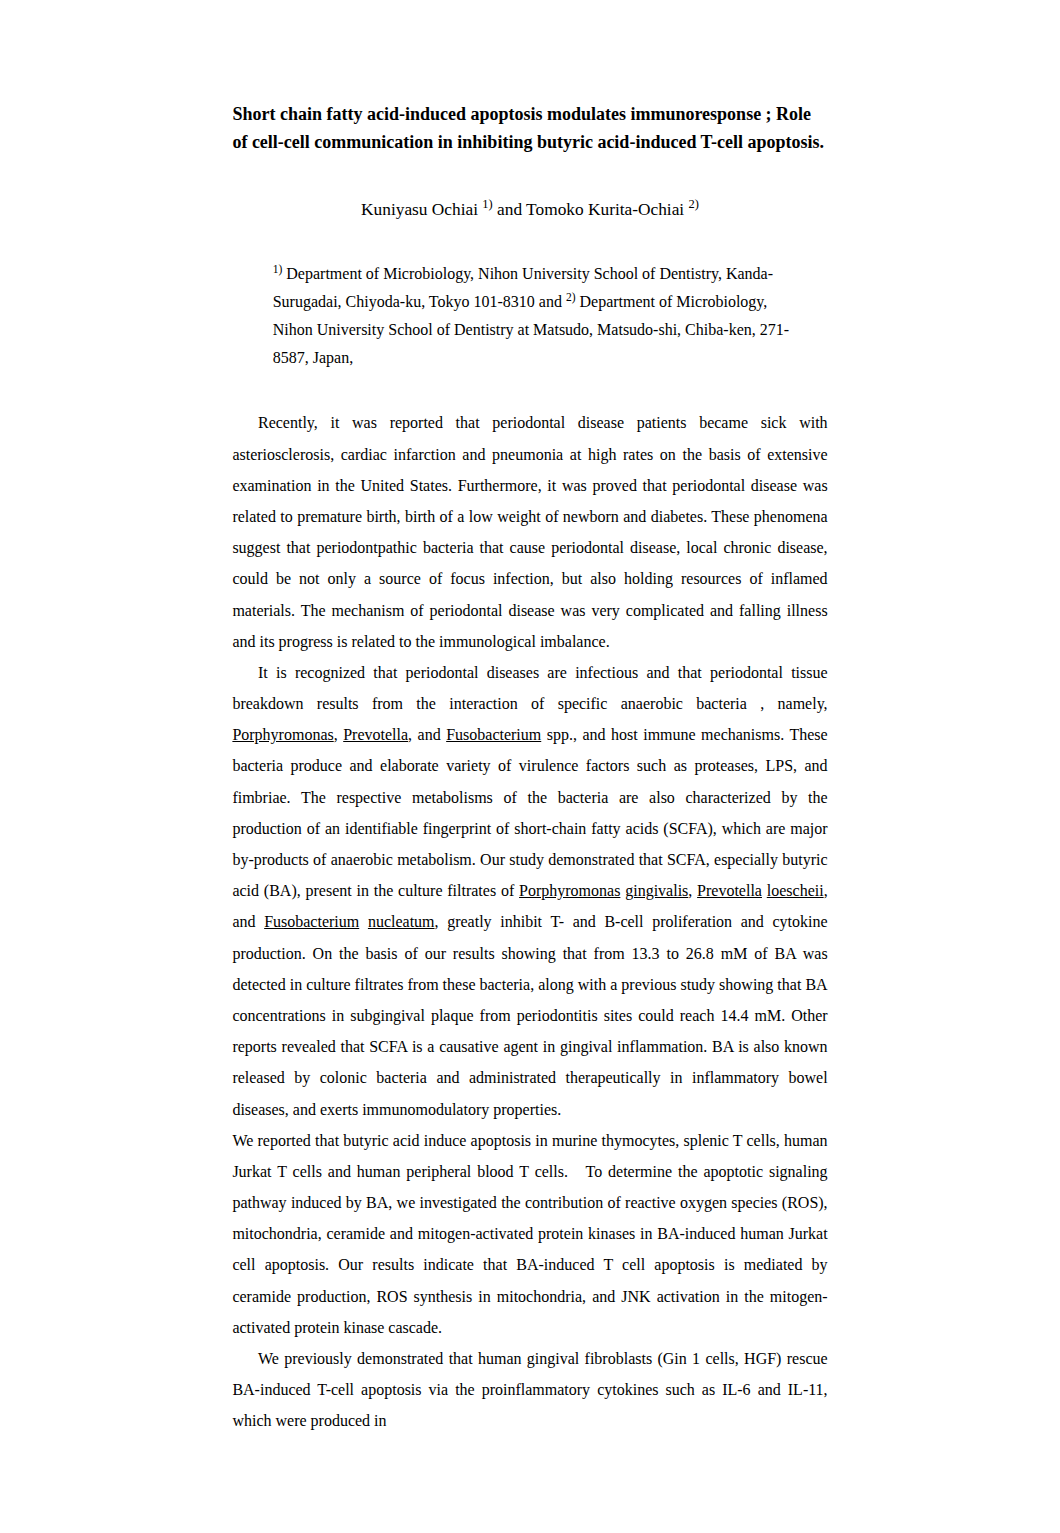Short chain fatty acid-induced apoptosis modulates immunoresponse ; Role of cell-cell communication in inhibiting butyric acid-induced T-cell apoptosis.
Kuniyasu Ochiai 1) and Tomoko Kurita-Ochiai 2)
1) Department of Microbiology, Nihon University School of Dentistry, Kanda-Surugadai, Chiyoda-ku, Tokyo 101-8310 and 2) Department of Microbiology, Nihon University School of Dentistry at Matsudo, Matsudo-shi, Chiba-ken, 271-8587, Japan,
Recently, it was reported that periodontal disease patients became sick with asteriosclerosis, cardiac infarction and pneumonia at high rates on the basis of extensive examination in the United States. Furthermore, it was proved that periodontal disease was related to premature birth, birth of a low weight of newborn and diabetes. These phenomena suggest that periodontpathic bacteria that cause periodontal disease, local chronic disease, could be not only a source of focus infection, but also holding resources of inflamed materials. The mechanism of periodontal disease was very complicated and falling illness and its progress is related to the immunological imbalance.
It is recognized that periodontal diseases are infectious and that periodontal tissue breakdown results from the interaction of specific anaerobic bacteria , namely, Porphyromonas, Prevotella, and Fusobacterium spp., and host immune mechanisms. These bacteria produce and elaborate variety of virulence factors such as proteases, LPS, and fimbriae. The respective metabolisms of the bacteria are also characterized by the production of an identifiable fingerprint of short-chain fatty acids (SCFA), which are major by-products of anaerobic metabolism. Our study demonstrated that SCFA, especially butyric acid (BA), present in the culture filtrates of Porphyromonas gingivalis, Prevotella loescheii, and Fusobacterium nucleatum, greatly inhibit T- and B-cell proliferation and cytokine production. On the basis of our results showing that from 13.3 to 26.8 mM of BA was detected in culture filtrates from these bacteria, along with a previous study showing that BA concentrations in subgingival plaque from periodontitis sites could reach 14.4 mM. Other reports revealed that SCFA is a causative agent in gingival inflammation. BA is also known released by colonic bacteria and administrated therapeutically in inflammatory bowel diseases, and exerts immunomodulatory properties.
We reported that butyric acid induce apoptosis in murine thymocytes, splenic T cells, human Jurkat T cells and human peripheral blood T cells. To determine the apoptotic signaling pathway induced by BA, we investigated the contribution of reactive oxygen species (ROS), mitochondria, ceramide and mitogen-activated protein kinases in BA-induced human Jurkat cell apoptosis. Our results indicate that BA-induced T cell apoptosis is mediated by ceramide production, ROS synthesis in mitochondria, and JNK activation in the mitogen-activated protein kinase cascade.
We previously demonstrated that human gingival fibroblasts (Gin 1 cells, HGF) rescue BA-induced T-cell apoptosis via the proinflammatory cytokines such as IL-6 and IL-11, which were produced in